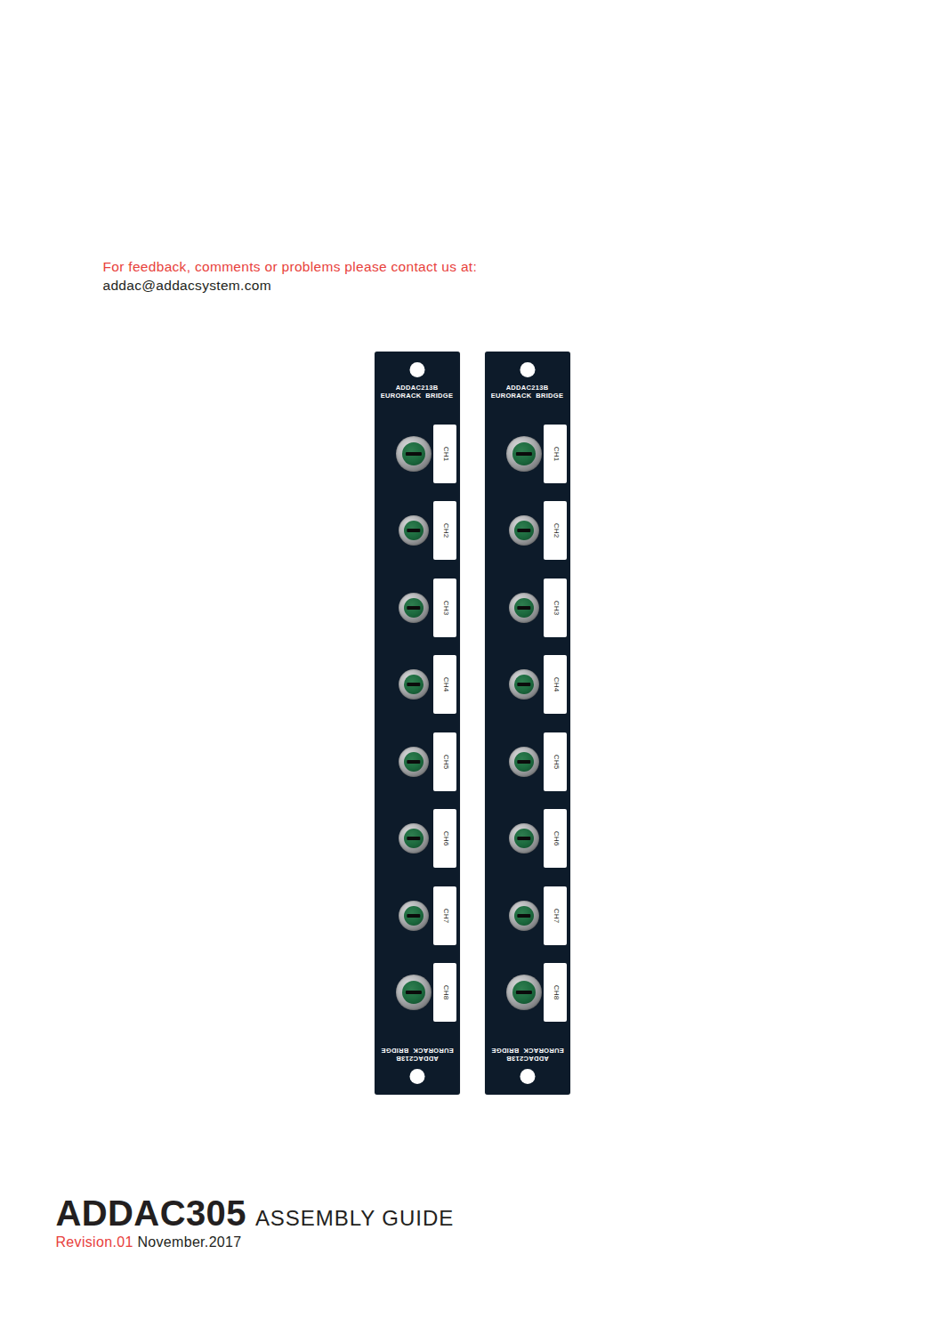For feedback, comments or problems please contact us at:
addac@addacsystem.com
ADDAC213B
EURORACK BRIDGE
CH1
CH2
CH3
CH4
CH5
CH6
CH7
CH8
ADDAC213B
EURORACK BRIDGE
ADDAC213B
EURORACK BRIDGE
CH1
CH2
CH3
CH4
CH5
CH6
CH7
CH8
ADDAC213B
EURORACK BRIDGE
ADDAC305 ASSEMBLY GUIDE
Revision.01 November.2017